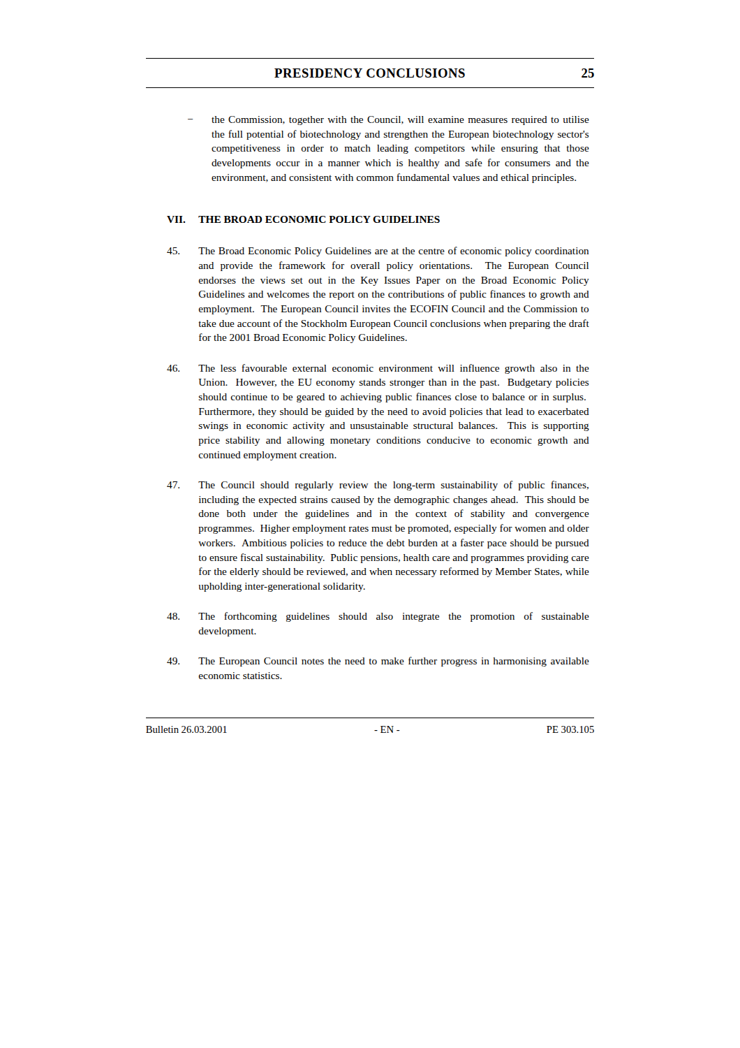PRESIDENCY CONCLUSIONS
25
−
the Commission, together with the Council, will examine measures required to utilise the full potential of biotechnology and strengthen the European biotechnology sector's competitiveness in order to match leading competitors while ensuring that those developments occur in a manner which is healthy and safe for consumers and the environment, and consistent with common fundamental values and ethical principles.
VII. THE BROAD ECONOMIC POLICY GUIDELINES
45.
The Broad Economic Policy Guidelines are at the centre of economic policy coordination and provide the framework for overall policy orientations. The European Council endorses the views set out in the Key Issues Paper on the Broad Economic Policy Guidelines and welcomes the report on the contributions of public finances to growth and employment. The European Council invites the ECOFIN Council and the Commission to take due account of the Stockholm European Council conclusions when preparing the draft for the 2001 Broad Economic Policy Guidelines.
46.
The less favourable external economic environment will influence growth also in the Union. However, the EU economy stands stronger than in the past. Budgetary policies should continue to be geared to achieving public finances close to balance or in surplus. Furthermore, they should be guided by the need to avoid policies that lead to exacerbated swings in economic activity and unsustainable structural balances. This is supporting price stability and allowing monetary conditions conducive to economic growth and continued employment creation.
47.
The Council should regularly review the long-term sustainability of public finances, including the expected strains caused by the demographic changes ahead. This should be done both under the guidelines and in the context of stability and convergence programmes. Higher employment rates must be promoted, especially for women and older workers. Ambitious policies to reduce the debt burden at a faster pace should be pursued to ensure fiscal sustainability. Public pensions, health care and programmes providing care for the elderly should be reviewed, and when necessary reformed by Member States, while upholding inter-generational solidarity.
48.
The forthcoming guidelines should also integrate the promotion of sustainable development.
49.
The European Council notes the need to make further progress in harmonising available economic statistics.
Bulletin 26.03.2001
- EN -
PE 303.105